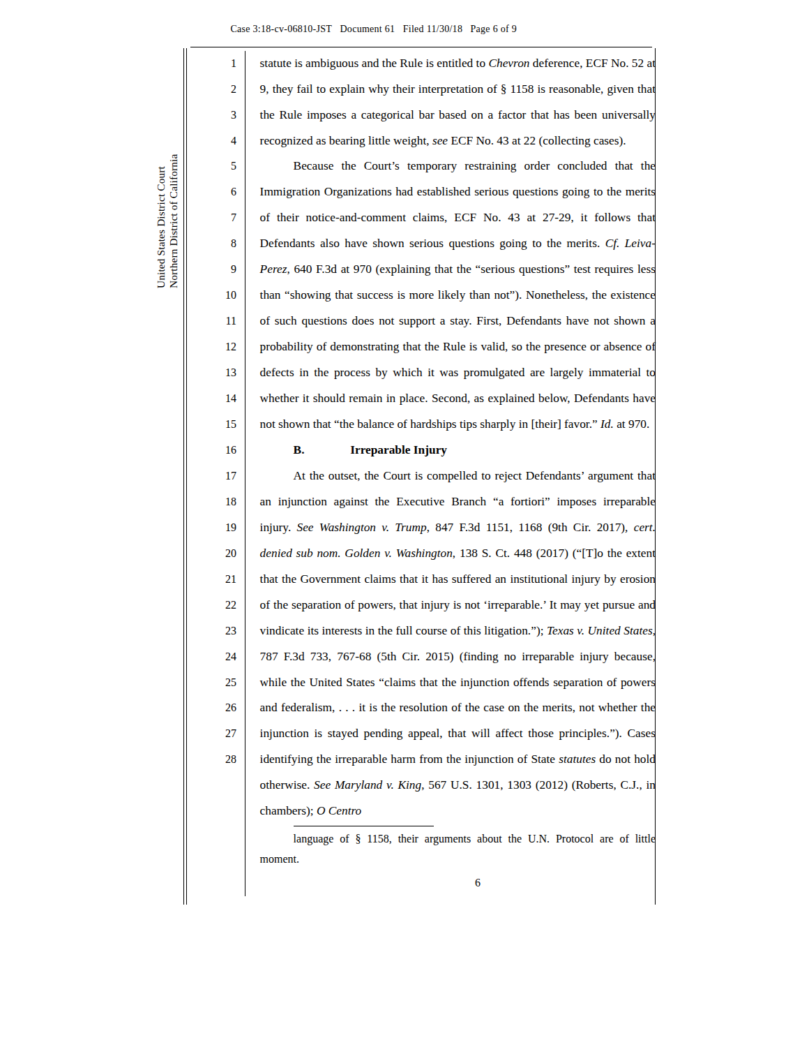Case 3:18-cv-06810-JST Document 61 Filed 11/30/18 Page 6 of 9
United States District CourtNorthern District of California
1
2
3
4
5
6
7
8
9
10
11
12
13
14
15
16
17
18
19
20
21
22
23
24
25
26
27
28
statute is ambiguous and the Rule is entitled to Chevron deference, ECF No. 52 at 9, they fail to explain why their interpretation of § 1158 is reasonable, given that the Rule imposes a categorical bar based on a factor that has been universally recognized as bearing little weight, see ECF No. 43 at 22 (collecting cases).
Because the Court’s temporary restraining order concluded that the Immigration Organizations had established serious questions going to the merits of their notice-and-comment claims, ECF No. 43 at 27-29, it follows that Defendants also have shown serious questions going to the merits. Cf. Leiva-Perez, 640 F.3d at 970 (explaining that the “serious questions” test requires less than “showing that success is more likely than not”). Nonetheless, the existence of such questions does not support a stay. First, Defendants have not shown a probability of demonstrating that the Rule is valid, so the presence or absence of defects in the process by which it was promulgated are largely immaterial to whether it should remain in place. Second, as explained below, Defendants have not shown that “the balance of hardships tips sharply in [their] favor.” Id. at 970.
B. Irreparable Injury
At the outset, the Court is compelled to reject Defendants’ argument that an injunction against the Executive Branch “a fortiori” imposes irreparable injury. See Washington v. Trump, 847 F.3d 1151, 1168 (9th Cir. 2017), cert. denied sub nom. Golden v. Washington, 138 S. Ct. 448 (2017) (“[T]o the extent that the Government claims that it has suffered an institutional injury by erosion of the separation of powers, that injury is not ‘irreparable.’ It may yet pursue and vindicate its interests in the full course of this litigation.”); Texas v. United States, 787 F.3d 733, 767-68 (5th Cir. 2015) (finding no irreparable injury because, while the United States “claims that the injunction offends separation of powers and federalism, . . . it is the resolution of the case on the merits, not whether the injunction is stayed pending appeal, that will affect those principles.”). Cases identifying the irreparable harm from the injunction of State statutes do not hold otherwise. See Maryland v. King, 567 U.S. 1301, 1303 (2012) (Roberts, C.J., in chambers); O Centro
language of § 1158, their arguments about the U.N. Protocol are of little moment.
6